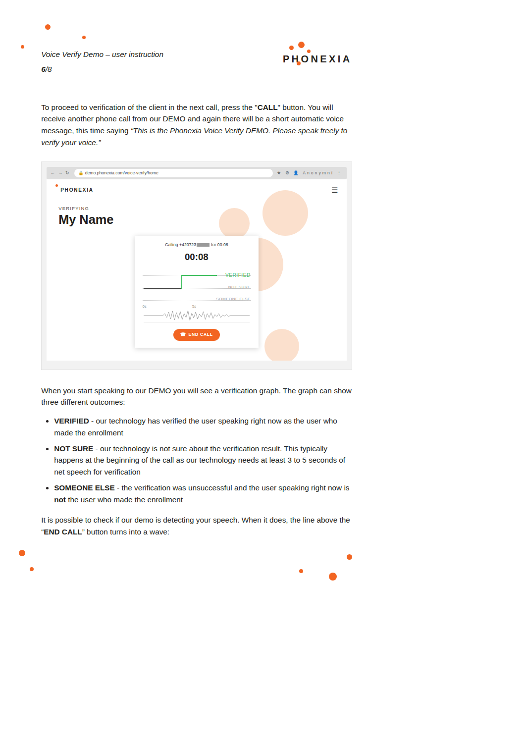Voice Verify Demo – user instruction
6/8
PHONEXIA
To proceed to verification of the client in the next call, press the "CALL" button. You will receive another phone call from our DEMO and again there will be a short automatic voice message, this time saying “This is the Phonexia Voice Verify DEMO. Please speak freely to verify your voice.”
← → ↻ 🔒 demo.phonexia.com/voice-verify/home ★ ⚙ 👤 Anonymní ⋮
PHONEXIA
☰
VERIFYING
My Name
Calling +420723 for 00:08
00:08
VERIFIED
NOT SURE
SOMEONE ELSE
0s
5s
☎END CALL
When you start speaking to our DEMO you will see a verification graph. The graph can show three different outcomes:
VERIFIED - our technology has verified the user speaking right now as the user who made the enrollment
NOT SURE - our technology is not sure about the verification result. This typically happens at the beginning of the call as our technology needs at least 3 to 5 seconds of net speech for verification
SOMEONE ELSE - the verification was unsuccessful and the user speaking right now is not the user who made the enrollment
It is possible to check if our demo is detecting your speech. When it does, the line above the “END CALL” button turns into a wave: